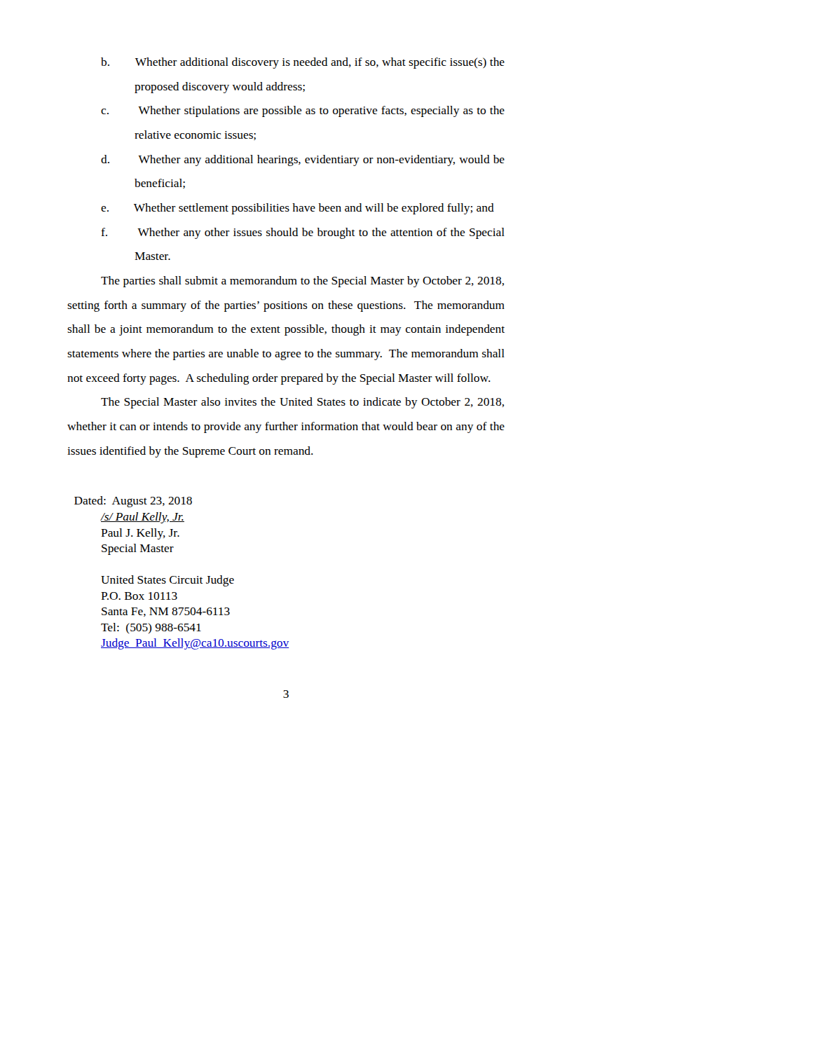b. Whether additional discovery is needed and, if so, what specific issue(s) the proposed discovery would address;
c. Whether stipulations are possible as to operative facts, especially as to the relative economic issues;
d. Whether any additional hearings, evidentiary or non-evidentiary, would be beneficial;
e. Whether settlement possibilities have been and will be explored fully; and
f. Whether any other issues should be brought to the attention of the Special Master.
The parties shall submit a memorandum to the Special Master by October 2, 2018, setting forth a summary of the parties’ positions on these questions. The memorandum shall be a joint memorandum to the extent possible, though it may contain independent statements where the parties are unable to agree to the summary. The memorandum shall not exceed forty pages. A scheduling order prepared by the Special Master will follow.
The Special Master also invites the United States to indicate by October 2, 2018, whether it can or intends to provide any further information that would bear on any of the issues identified by the Supreme Court on remand.
Dated: August 23, 2018
/s/ Paul Kelly, Jr.
Paul J. Kelly, Jr.
Special Master
United States Circuit Judge
P.O. Box 10113
Santa Fe, NM 87504-6113
Tel: (505) 988-6541
Judge_Paul_Kelly@ca10.uscourts.gov
3